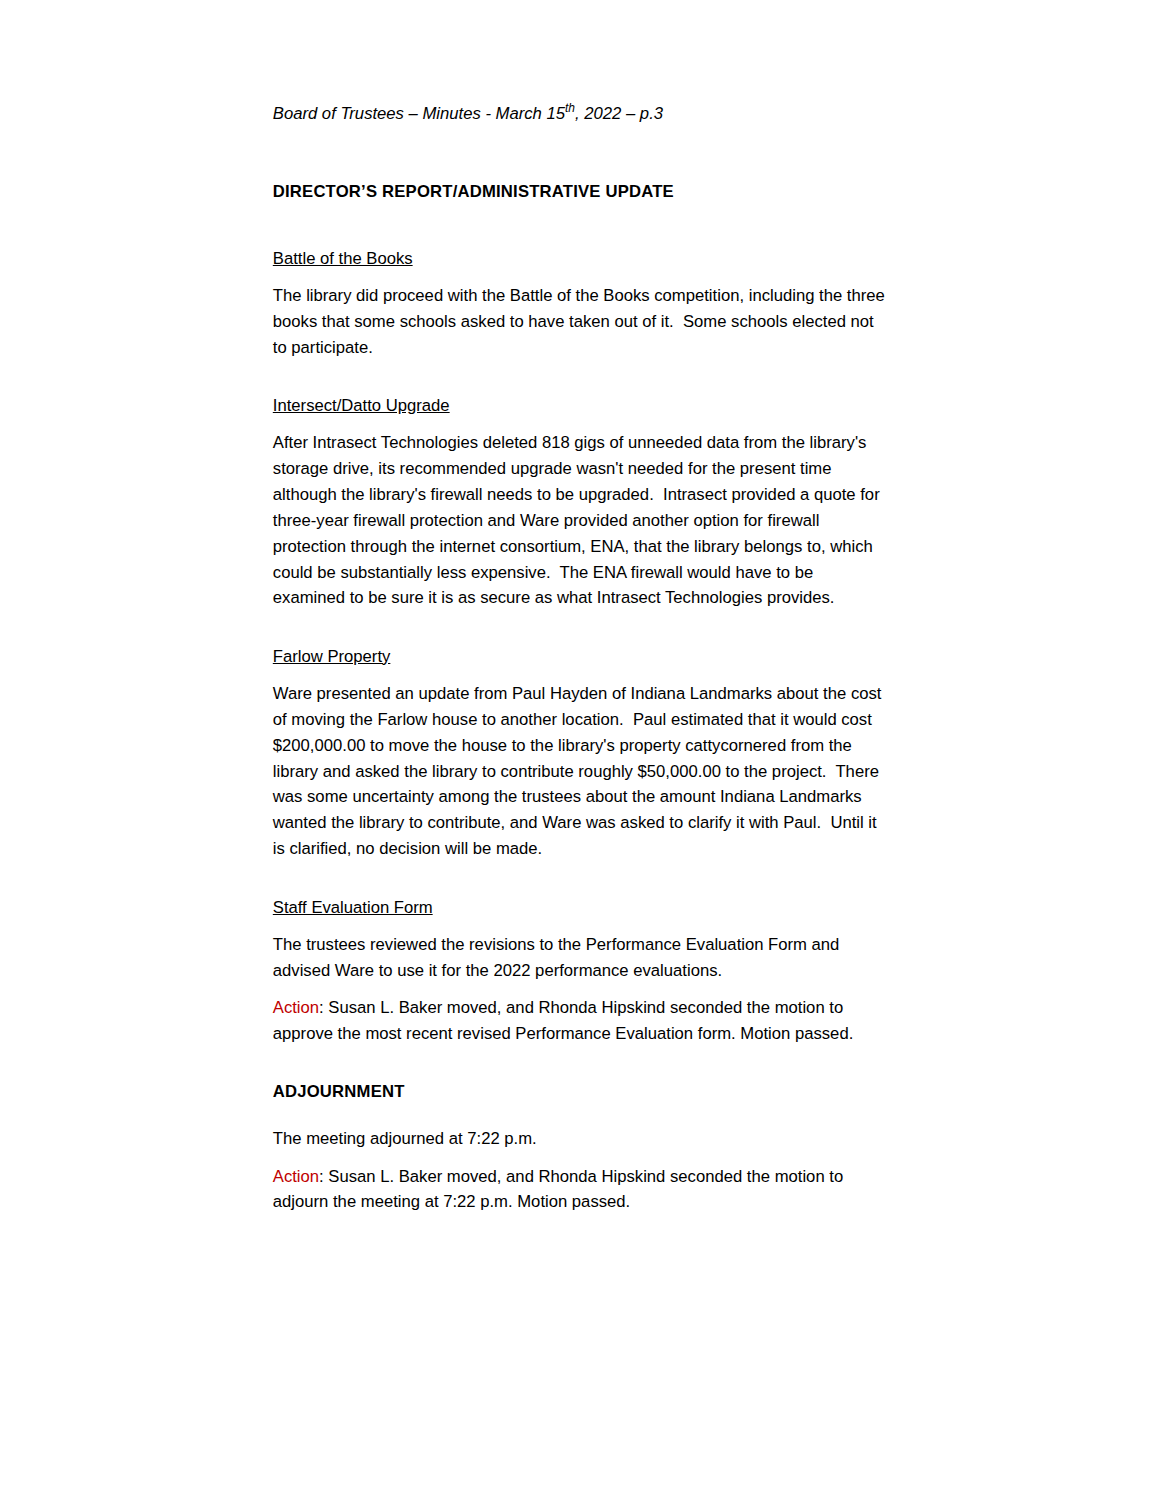Board of Trustees – Minutes - March 15th, 2022 – p.3
DIRECTOR’S REPORT/ADMINISTRATIVE UPDATE
Battle of the Books
The library did proceed with the Battle of the Books competition, including the three books that some schools asked to have taken out of it. Some schools elected not to participate.
Intersect/Datto Upgrade
After Intrasect Technologies deleted 818 gigs of unneeded data from the library's storage drive, its recommended upgrade wasn't needed for the present time although the library's firewall needs to be upgraded. Intrasect provided a quote for three-year firewall protection and Ware provided another option for firewall protection through the internet consortium, ENA, that the library belongs to, which could be substantially less expensive. The ENA firewall would have to be examined to be sure it is as secure as what Intrasect Technologies provides.
Farlow Property
Ware presented an update from Paul Hayden of Indiana Landmarks about the cost of moving the Farlow house to another location. Paul estimated that it would cost $200,000.00 to move the house to the library's property cattycornered from the library and asked the library to contribute roughly $50,000.00 to the project. There was some uncertainty among the trustees about the amount Indiana Landmarks wanted the library to contribute, and Ware was asked to clarify it with Paul. Until it is clarified, no decision will be made.
Staff Evaluation Form
The trustees reviewed the revisions to the Performance Evaluation Form and advised Ware to use it for the 2022 performance evaluations.
Action: Susan L. Baker moved, and Rhonda Hipskind seconded the motion to approve the most recent revised Performance Evaluation form. Motion passed.
ADJOURNMENT
The meeting adjourned at 7:22 p.m.
Action: Susan L. Baker moved, and Rhonda Hipskind seconded the motion to adjourn the meeting at 7:22 p.m. Motion passed.